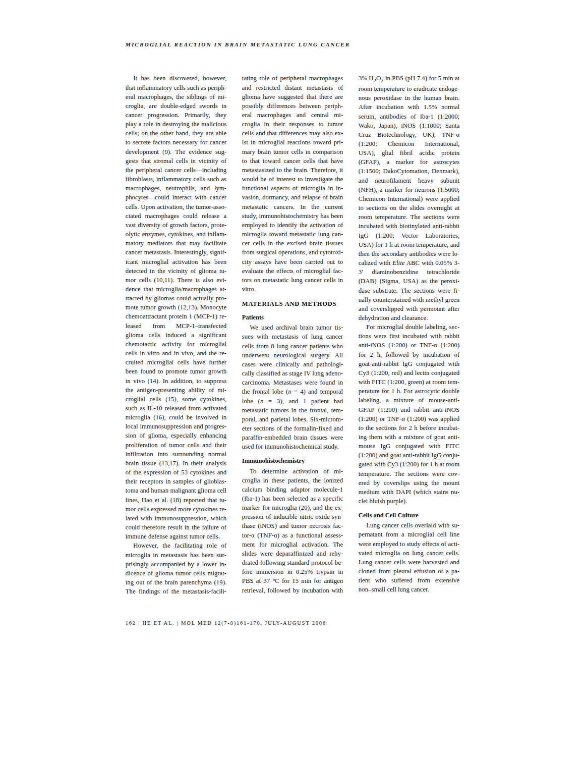MICROGLIAL REACTION IN BRAIN METASTATIC LUNG CANCER
It has been discovered, however, that inflammatory cells such as peripheral macrophages, the siblings of microglia, are double-edged swords in cancer progression. Primarily, they play a role in destroying the malicious cells; on the other hand, they are able to secrete factors necessary for cancer development (9). The evidence suggests that stromal cells in vicinity of the peripheral cancer cells—including fibroblasts, inflammatory cells such as macrophages, neutrophils, and lymphocytes—could interact with cancer cells. Upon activation, the tumor-associated macrophages could release a vast diversity of growth factors, proteolytic enzymes, cytokines, and inflammatory mediators that may facilitate cancer metastasis. Interestingly, significant microglial activation has been detected in the vicinity of glioma tumor cells (10,11). There is also evidence that microglia/macrophages attracted by gliomas could actually promote tumor growth (12,13). Monocyte chemoattractant protein 1 (MCP-1) released from MCP-1–transfected glioma cells induced a significant chemotactic activity for microglial cells in vitro and in vivo, and the recruited microglial cells have further been found to promote tumor growth in vivo (14). In addition, to suppress the antigen-presenting ability of microglial cells (15), some cytokines, such as IL-10 released from activated microglia (16), could be involved in local immunosuppression and progression of glioma, especially enhancing proliferation of tumor cells and their infiltration into surrounding normal brain tissue (13,17). In their analysis of the expression of 53 cytokines and their receptors in samples of glioblastoma and human malignant glioma cell lines, Hao et al. (18) reported that tumor cells expressed more cytokines related with immunosuppression, which could therefore result in the failure of immune defense against tumor cells.
However, the facilitating role of microglia in metastasis has been surprisingly accompanied by a lower indicence of glioma tumor cells migrating out of the brain parenchyma (19). The findings of the metastasis-facilitating role of peripheral macrophages and restricted distant metastasis of glioma have suggested that there are possibly differences between peripheral macrophages and central microglia in their responses to tumor cells and that differences may also exist in microglial reactions toward primary brain tumor cells in comparison to that toward cancer cells that have metastasized to the brain. Therefore, it would be of interest to investigate the functional aspects of microglia in invasion, dormancy, and relapse of brain metastatic cancers. In the current study, immunohistochemistry has been employed to identify the activation of microglia toward metastatic lung cancer cells in the excised brain tissues from surgical operations, and cytotoxicity assays have been carried out to evaluate the effects of microglial factors on metastatic lung cancer cells in vitro.
MATERIALS AND METHODS
Patients
We used archival brain tumor tissues with metastasis of lung cancer cells from 8 lung cancer patients who underwent neurological surgery. All cases were clinically and pathologically classified as stage IV lung adenocarcinoma. Metastases were found in the frontal lobe (n = 4) and temporal lobe (n = 3), and 1 patient had metastatic tumors in the frontal, temporal, and parietal lobes. Six-micrometer sections of the formalin-fixed and paraffin-embedded brain tissues were used for immunohistochemical study.
Immunohistochemistry
To determine activation of microglia in these patients, the ionized calcium binding adaptor molecule-1 (Iba-1) has been selected as a specific marker for microglia (20), and the expression of inducible nitric oxide synthase (iNOS) and tumor necrosis factor-α (TNF-α) as a functional assessment for microglial activation. The slides were deparaffinized and rehydrated following standard protocol before immersion in 0.25% trypsin in PBS at 37 °C for 15 min for antigen retrieval, followed by incubation with 3% H2O2 in PBS (pH 7.4) for 5 min at room temperature to eradicate endogenous peroxidase in the human brain. After incubation with 1.5% normal serum, antibodies of Iba-1 (1:2000; Wako, Japan), iNOS (1:1000; Santa Cruz Biotechnology, UK), TNF-α (1:200; Chemicon International, USA), glial fibril acidic protein (GFAP), a marker for astrocytes (1:1500; DakoCytomation, Denmark), and neurofilament heavy subunit (NFH), a marker for neurons (1:5000; Chemicon International) were applied to sections on the slides overnight at room temperature. The sections were incubated with biotinylated anti-rabbit IgG (1:200; Vector Laboratories, USA) for 1 h at room temperature, and then the secondary antibodies were localized with Elite ABC with 0.05% 3-3′ diaminobenzidine tetrachloride (DAB) (Sigma, USA) as the peroxidase substrate. The sections were finally counterstained with methyl green and coverslipped with permount after dehydration and clearance.
For microglial double labeling, sections were first incubated with rabbit anti-iNOS (1:200) or TNF-α (1:200) for 2 h, followed by incubation of goat-anti-rabbit IgG conjugated with Cy3 (1:200, red) and lectin conjugated with FITC (1:200, green) at room temperature for 1 h. For astrocytic double labeling, a mixture of mouse-anti-GFAP (1:200) and rabbit anti-iNOS (1:200) or TNF-α (1:200) was applied to the sections for 2 h before incubating them with a mixture of goat anti-mouse IgG conjugated with FITC (1:200) and goat anti-rabbit IgG conjugated with Cy3 (1:200) for 1 h at room temperature. The sections were covered by coverslips using the mount medium with DAPI (which stains nuclei bluish purple).
Cells and Cell Culture
Lung cancer cells overlaid with supernatant from a microglial cell line were employed to study effects of activated microglia on lung cancer cells. Lung cancer cells were harvested and cloned from pleural effusion of a patient who suffered from extensive non–small cell lung cancer.
162 | HE ET AL. | MOL MED 12(7-8)161-170, JULY-AUGUST 2006